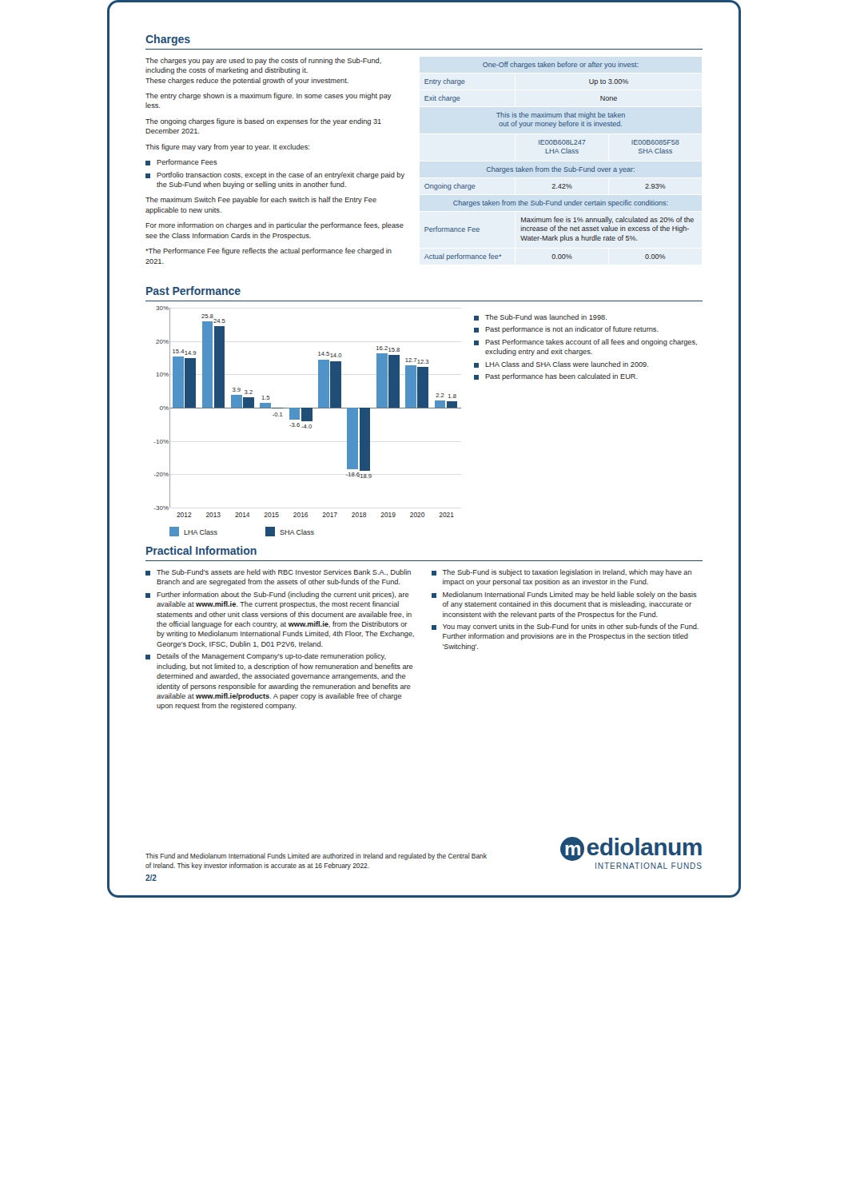Charges
The charges you pay are used to pay the costs of running the Sub-Fund, including the costs of marketing and distributing it.
These charges reduce the potential growth of your investment.
The entry charge shown is a maximum figure. In some cases you might pay less.
The ongoing charges figure is based on expenses for the year ending 31 December 2021.
This figure may vary from year to year. It excludes:
Performance Fees
Portfolio transaction costs, except in the case of an entry/exit charge paid by the Sub-Fund when buying or selling units in another fund.
The maximum Switch Fee payable for each switch is half the Entry Fee applicable to new units.
For more information on charges and in particular the performance fees, please see the Class Information Cards in the Prospectus.
*The Performance Fee figure reflects the actual performance fee charged in 2021.
| One-Off charges taken before or after you invest: |
| --- |
| Entry charge | Up to 3.00% |
| Exit charge | None |
| This is the maximum that might be taken out of your money before it is invested. |
| | IE00B608L247 LHA Class | IE00B6085F58 SHA Class |
| Charges taken from the Sub-Fund over a year: |
| Ongoing charge | 2.42% | 2.93% |
| Charges taken from the Sub-Fund under certain specific conditions: |
| Performance Fee | Maximum fee is 1% annually, calculated as 20% of the increase of the net asset value in excess of the High-Water-Mark plus a hurdle rate of 5%. |
| Actual performance fee* | 0.00% | 0.00% |
Past Performance
30%
20%
10%
0%
-10%
-20%
-30%
15.4
14.9
25.8
24.5
3.9
3.2
1.5
-0.1
-3.6
-4.0
14.5
14.0
-18.6
-18.9
16.2
15.8
12.7
12.3
2.2
1.8
20122013201420152016 20172018201920202021
LHA Class
SHA Class
The Sub-Fund was launched in 1998.
Past performance is not an indicator of future returns.
Past Performance takes account of all fees and ongoing charges, excluding entry and exit charges.
LHA Class and SHA Class were launched in 2009.
Past performance has been calculated in EUR.
Practical Information
The Sub-Fund's assets are held with RBC Investor Services Bank S.A., Dublin Branch and are segregated from the assets of other sub-funds of the Fund.
Further information about the Sub-Fund (including the current unit prices), are available at www.mifl.ie. The current prospectus, the most recent financial statements and other unit class versions of this document are available free, in the official language for each country, at www.mifl.ie, from the Distributors or by writing to Mediolanum International Funds Limited, 4th Floor, The Exchange, George's Dock, IFSC, Dublin 1, D01 P2V6, Ireland.
Details of the Management Company's up-to-date remuneration policy, including, but not limited to, a description of how remuneration and benefits are determined and awarded, the associated governance arrangements, and the identity of persons responsible for awarding the remuneration and benefits are available at www.mifl.ie/products. A paper copy is available free of charge upon request from the registered company.
The Sub-Fund is subject to taxation legislation in Ireland, which may have an impact on your personal tax position as an investor in the Fund.
Mediolanum International Funds Limited may be held liable solely on the basis of any statement contained in this document that is misleading, inaccurate or inconsistent with the relevant parts of the Prospectus for the Fund.
You may convert units in the Sub-Fund for units in other sub-funds of the Fund. Further information and provisions are in the Prospectus in the section titled 'Switching'.
This Fund and Mediolanum International Funds Limited are authorized in Ireland and regulated by the Central Bank of Ireland. This key investor information is accurate as at 16 February 2022.
mediolanum
INTERNATIONAL FUNDS
2/2